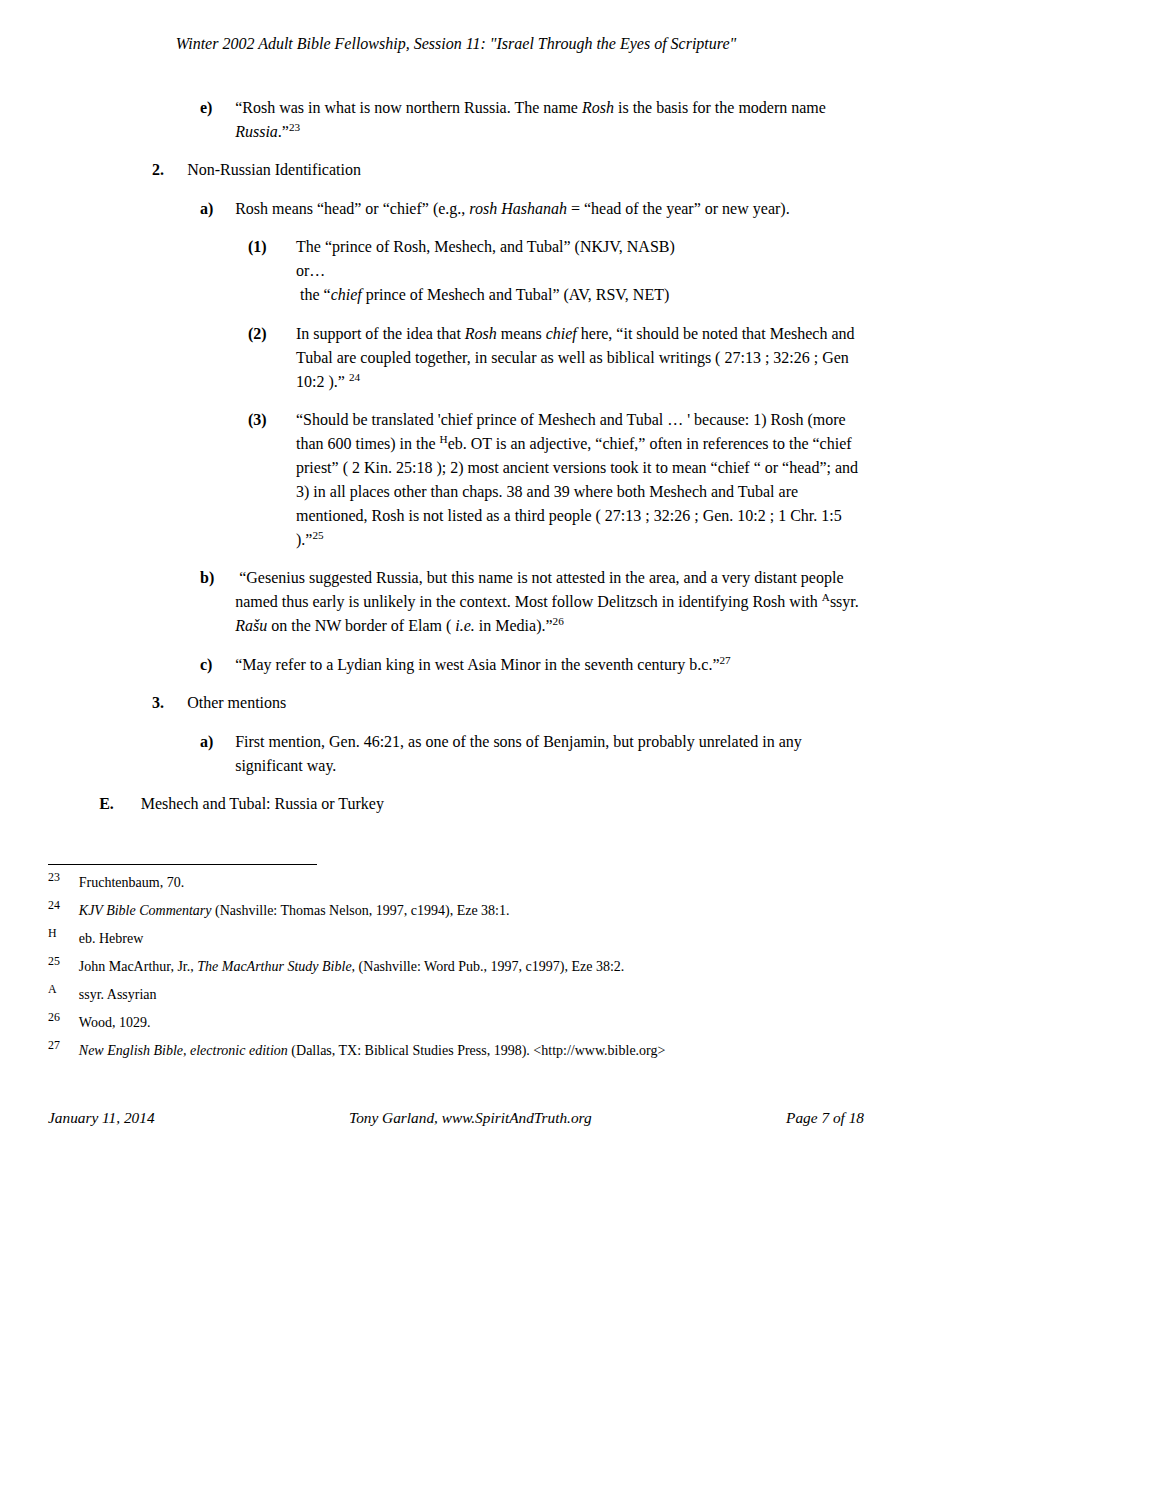Winter 2002 Adult Bible Fellowship, Session 11: "Israel Through the Eyes of Scripture"
e)
“Rosh was in what is now northern Russia. The name Rosh is the basis for the modern name Russia.”23
2.
Non-Russian Identification
a)
Rosh means “head” or “chief” (e.g., rosh Hashanah = “head of the year” or new year).
(1)
The “prince of Rosh, Meshech, and Tubal” (NKJV, NASB)
or…
the “chief prince of Meshech and Tubal” (AV, RSV, NET)
(2)
In support of the idea that Rosh means chief here, “it should be noted that Meshech and Tubal are coupled together, in secular as well as biblical writings ( 27:13 ; 32:26 ; Gen 10:2 ).” 24
(3)
“Should be translated 'chief prince of Meshech and Tubal … ' because: 1) Rosh (more than 600 times) in the Heb. OT is an adjective, “chief,” often in references to the “chief priest” ( 2 Kin. 25:18 ); 2) most ancient versions took it to mean “chief “ or “head”; and 3) in all places other than chaps. 38 and 39 where both Meshech and Tubal are mentioned, Rosh is not listed as a third people ( 27:13 ; 32:26 ; Gen. 10:2 ; 1 Chr. 1:5 ).”25
b)
“Gesenius suggested Russia, but this name is not attested in the area, and a very distant people named thus early is unlikely in the context. Most follow Delitzsch in identifying Rosh with Assyr. Rašu on the NW border of Elam ( i.e. in Media).”26
c)
“May refer to a Lydian king in west Asia Minor in the seventh century b.c.”27
3.
Other mentions
a)
First mention, Gen. 46:21, as one of the sons of Benjamin, but probably unrelated in any significant way.
E.
Meshech and Tubal: Russia or Turkey
23 Fruchtenbaum, 70.
24 KJV Bible Commentary (Nashville: Thomas Nelson, 1997, c1994), Eze 38:1.
Heb. Hebrew
25 John MacArthur, Jr., The MacArthur Study Bible, (Nashville: Word Pub., 1997, c1997), Eze 38:2.
Assyr. Assyrian
26 Wood, 1029.
27 New English Bible, electronic edition (Dallas, TX: Biblical Studies Press, 1998). <http://www.bible.org>
January 11, 2014 Tony Garland, www.SpiritAndTruth.org Page 7 of 18